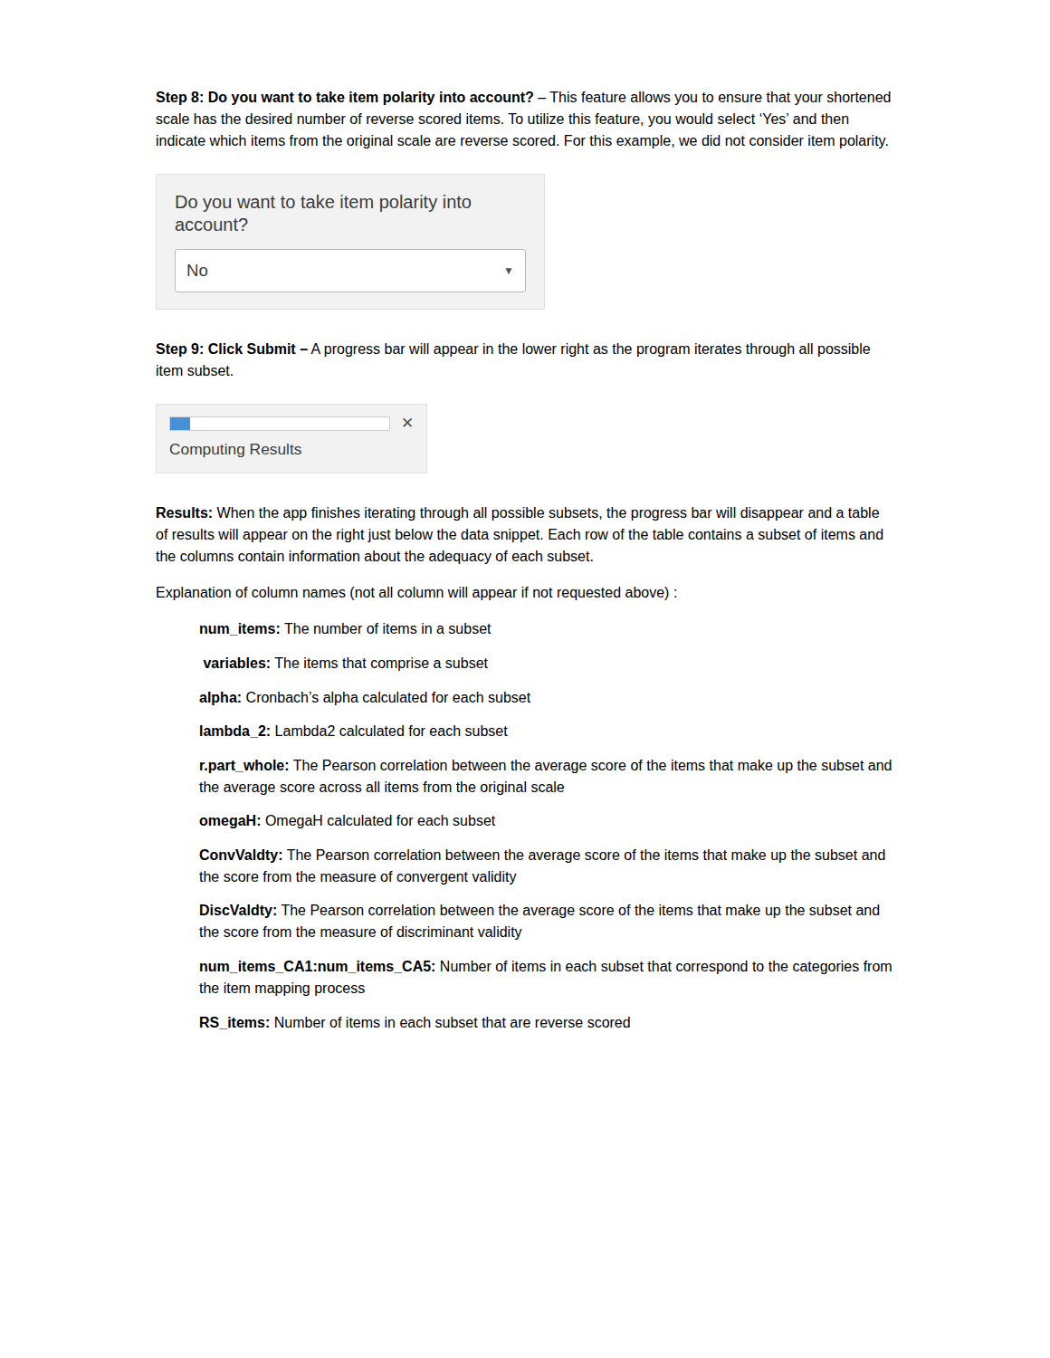Step 8: Do you want to take item polarity into account? – This feature allows you to ensure that your shortened scale has the desired number of reverse scored items. To utilize this feature, you would select ‘Yes’ and then indicate which items from the original scale are reverse scored. For this example, we did not consider item polarity.
Do you want to take item polarity into account?
No ▼
Step 9: Click Submit – A progress bar will appear in the lower right as the program iterates through all possible item subset.
✕
Computing Results
Results: When the app finishes iterating through all possible subsets, the progress bar will disappear and a table of results will appear on the right just below the data snippet. Each row of the table contains a subset of items and the columns contain information about the adequacy of each subset.
Explanation of column names (not all column will appear if not requested above) :
num_items: The number of items in a subset
variables: The items that comprise a subset
alpha: Cronbach’s alpha calculated for each subset
lambda_2: Lambda2 calculated for each subset
r.part_whole: The Pearson correlation between the average score of the items that make up the subset and the average score across all items from the original scale
omegaH: OmegaH calculated for each subset
ConvValdty: The Pearson correlation between the average score of the items that make up the subset and the score from the measure of convergent validity
DiscValdty: The Pearson correlation between the average score of the items that make up the subset and the score from the measure of discriminant validity
num_items_CA1:num_items_CA5: Number of items in each subset that correspond to the categories from the item mapping process
RS_items: Number of items in each subset that are reverse scored